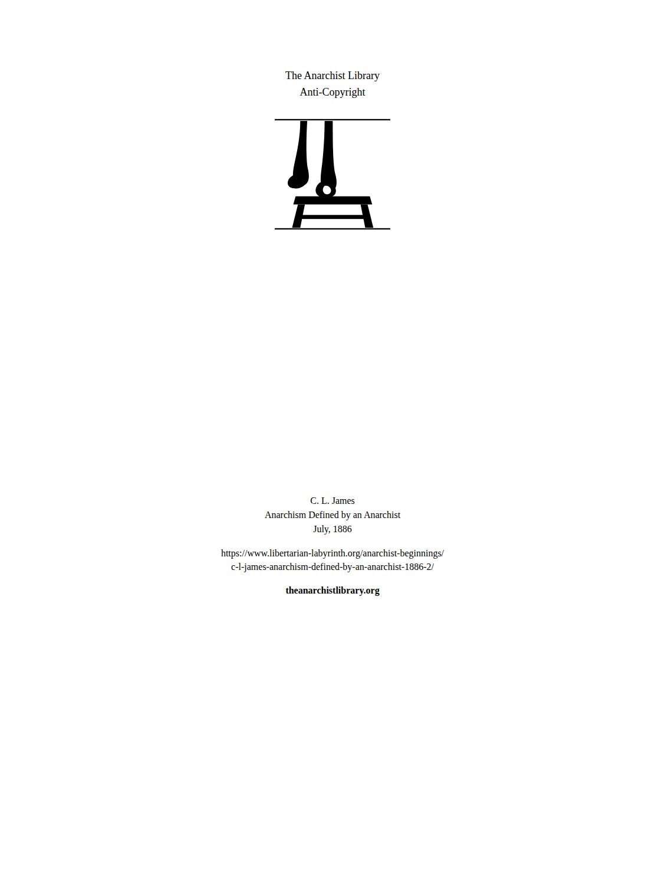The Anarchist Library
Anti-Copyright
C. L. James
Anarchism Defined by an Anarchist
July, 1886
https://www.libertarian-labyrinth.org/anarchist-beginnings/
c-l-james-anarchism-defined-by-an-anarchist-1886-2/
theanarchistlibrary.org